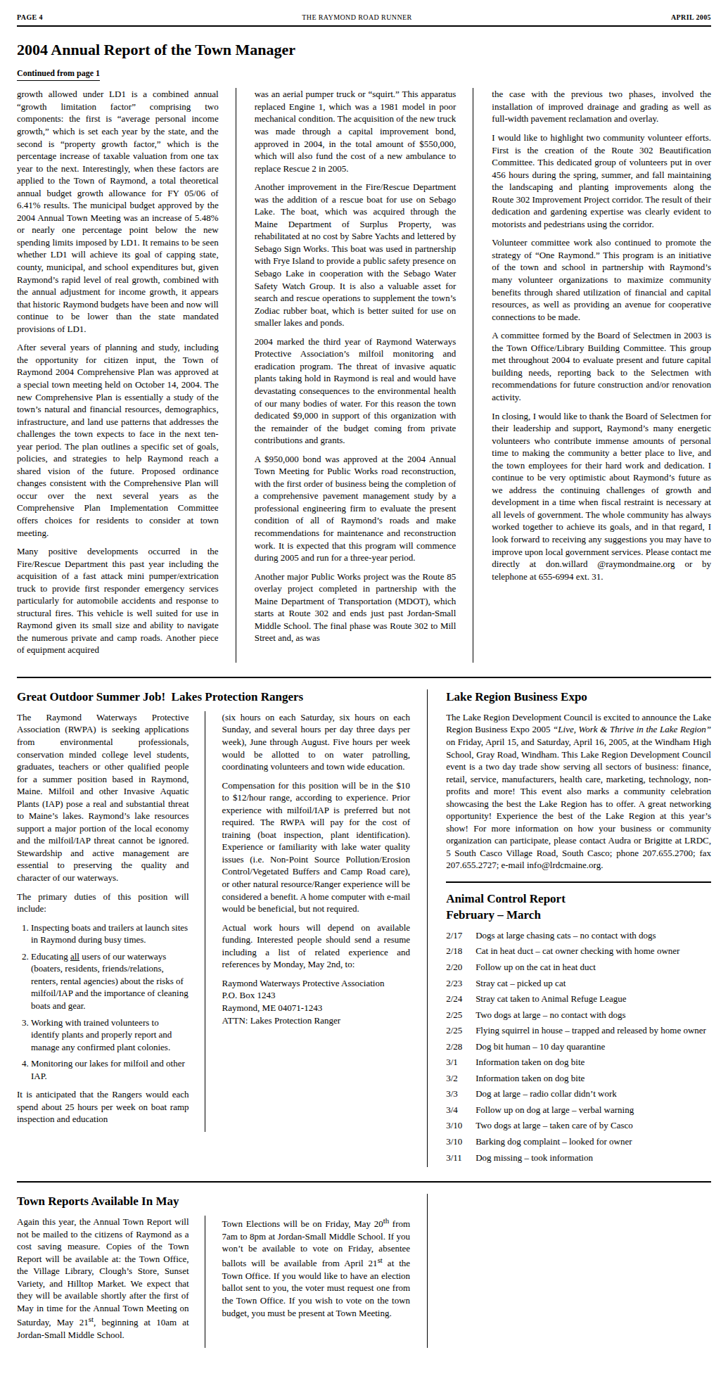PAGE 4
THE RAYMOND ROAD RUNNER
APRIL 2005
2004 Annual Report of the Town Manager
Continued from page 1
growth allowed under LD1 is a combined annual “growth limitation factor” comprising two components: the first is “average personal income growth,” which is set each year by the state, and the second is “property growth factor,” which is the percentage increase of taxable valuation from one tax year to the next. Interestingly, when these factors are applied to the Town of Raymond, a total theoretical annual budget growth allowance for FY 05/06 of 6.41% results. The municipal budget approved by the 2004 Annual Town Meeting was an increase of 5.48% or nearly one percentage point below the new spending limits imposed by LD1. It remains to be seen whether LD1 will achieve its goal of capping state, county, municipal, and school expenditures but, given Raymond’s rapid level of real growth, combined with the annual adjustment for income growth, it appears that historic Raymond budgets have been and now will continue to be lower than the state mandated provisions of LD1.
After several years of planning and study, including the opportunity for citizen input, the Town of Raymond 2004 Comprehensive Plan was approved at a special town meeting held on October 14, 2004. The new Comprehensive Plan is essentially a study of the town’s natural and financial resources, demographics, infrastructure, and land use patterns that addresses the challenges the town expects to face in the next ten-year period. The plan outlines a specific set of goals, policies, and strategies to help Raymond reach a shared vision of the future. Proposed ordinance changes consistent with the Comprehensive Plan will occur over the next several years as the Comprehensive Plan Implementation Committee offers choices for residents to consider at town meeting.
Many positive developments occurred in the Fire/Rescue Department this past year including the acquisition of a fast attack mini pumper/extrication truck to provide first responder emergency services particularly for automobile accidents and response to structural fires. This vehicle is well suited for use in Raymond given its small size and ability to navigate the numerous private and camp roads. Another piece of equipment acquired
was an aerial pumper truck or “squirt.” This apparatus replaced Engine 1, which was a 1981 model in poor mechanical condition. The acquisition of the new truck was made through a capital improvement bond, approved in 2004, in the total amount of $550,000, which will also fund the cost of a new ambulance to replace Rescue 2 in 2005.
Another improvement in the Fire/Rescue Department was the addition of a rescue boat for use on Sebago Lake. The boat, which was acquired through the Maine Department of Surplus Property, was rehabilitated at no cost by Sabre Yachts and lettered by Sebago Sign Works. This boat was used in partnership with Frye Island to provide a public safety presence on Sebago Lake in cooperation with the Sebago Water Safety Watch Group. It is also a valuable asset for search and rescue operations to supplement the town’s Zodiac rubber boat, which is better suited for use on smaller lakes and ponds.
2004 marked the third year of Raymond Waterways Protective Association’s milfoil monitoring and eradication program. The threat of invasive aquatic plants taking hold in Raymond is real and would have devastating consequences to the environmental health of our many bodies of water. For this reason the town dedicated $9,000 in support of this organization with the remainder of the budget coming from private contributions and grants.
A $950,000 bond was approved at the 2004 Annual Town Meeting for Public Works road reconstruction, with the first order of business being the completion of a comprehensive pavement management study by a professional engineering firm to evaluate the present condition of all of Raymond’s roads and make recommendations for maintenance and reconstruction work. It is expected that this program will commence during 2005 and run for a three-year period.
Another major Public Works project was the Route 85 overlay project completed in partnership with the Maine Department of Transportation (MDOT), which starts at Route 302 and ends just past Jordan-Small Middle School. The final phase was Route 302 to Mill Street and, as was
the case with the previous two phases, involved the installation of improved drainage and grading as well as full-width pavement reclamation and overlay.
I would like to highlight two community volunteer efforts. First is the creation of the Route 302 Beautification Committee. This dedicated group of volunteers put in over 456 hours during the spring, summer, and fall maintaining the landscaping and planting improvements along the Route 302 Improvement Project corridor. The result of their dedication and gardening expertise was clearly evident to motorists and pedestrians using the corridor.
Volunteer committee work also continued to promote the strategy of “One Raymond.” This program is an initiative of the town and school in partnership with Raymond’s many volunteer organizations to maximize community benefits through shared utilization of financial and capital resources, as well as providing an avenue for cooperative connections to be made.
A committee formed by the Board of Selectmen in 2003 is the Town Office/Library Building Committee. This group met throughout 2004 to evaluate present and future capital building needs, reporting back to the Selectmen with recommendations for future construction and/or renovation activity.
In closing, I would like to thank the Board of Selectmen for their leadership and support, Raymond’s many energetic volunteers who contribute immense amounts of personal time to making the community a better place to live, and the town employees for their hard work and dedication. I continue to be very optimistic about Raymond’s future as we address the continuing challenges of growth and development in a time when fiscal restraint is necessary at all levels of government. The whole community has always worked together to achieve its goals, and in that regard, I look forward to receiving any suggestions you may have to improve upon local government services. Please contact me directly at don.willard @raymondmaine.org or by telephone at 655-6994 ext. 31.
Great Outdoor Summer Job! Lakes Protection Rangers
The Raymond Waterways Protective Association (RWPA) is seeking applications from environmental professionals, conservation minded college level students, graduates, teachers or other qualified people for a summer position based in Raymond, Maine. Milfoil and other Invasive Aquatic Plants (IAP) pose a real and substantial threat to Maine’s lakes. Raymond’s lake resources support a major portion of the local economy and the milfoil/IAP threat cannot be ignored. Stewardship and active management are essential to preserving the quality and character of our waterways.
The primary duties of this position will include:
Inspecting boats and trailers at launch sites in Raymond during busy times.
Educating all users of our waterways (boaters, residents, friends/relations, renters, rental agencies) about the risks of milfoil/IAP and the importance of cleaning boats and gear.
Working with trained volunteers to identify plants and properly report and manage any confirmed plant colonies.
Monitoring our lakes for milfoil and other IAP.
It is anticipated that the Rangers would each spend about 25 hours per week on boat ramp inspection and education
(six hours on each Saturday, six hours on each Sunday, and several hours per day three days per week), June through August. Five hours per week would be allotted to on water patrolling, coordinating volunteers and town wide education.
Compensation for this position will be in the $10 to $12/hour range, according to experience. Prior experience with milfoil/IAP is preferred but not required. The RWPA will pay for the cost of training (boat inspection, plant identification). Experience or familiarity with lake water quality issues (i.e. Non-Point Source Pollution/Erosion Control/Vegetated Buffers and Camp Road care), or other natural resource/Ranger experience will be considered a benefit. A home computer with e-mail would be beneficial, but not required.
Actual work hours will depend on available funding. Interested people should send a resume including a list of related experience and references by Monday, May 2nd, to:
Raymond Waterways Protective Association
P.O. Box 1243
Raymond, ME 04071-1243
ATTN: Lakes Protection Ranger
Lake Region Business Expo
The Lake Region Development Council is excited to announce the Lake Region Business Expo 2005 “Live, Work & Thrive in the Lake Region” on Friday, April 15, and Saturday, April 16, 2005, at the Windham High School, Gray Road, Windham. This Lake Region Development Council event is a two day trade show serving all sectors of business: finance, retail, service, manufacturers, health care, marketing, technology, non-profits and more! This event also marks a community celebration showcasing the best the Lake Region has to offer. A great networking opportunity! Experience the best of the Lake Region at this year’s show! For more information on how your business or community organization can participate, please contact Audra or Brigitte at LRDC, 5 South Casco Village Road, South Casco; phone 207.655.2700; fax 207.655.2727; e-mail info@lrdcmaine.org.
Animal Control Report
February – March
2/17 Dogs at large chasing cats – no contact with dogs
2/18 Cat in heat duct – cat owner checking with home owner
2/20 Follow up on the cat in heat duct
2/23 Stray cat – picked up cat
2/24 Stray cat taken to Animal Refuge League
2/25 Two dogs at large – no contact with dogs
2/25 Flying squirrel in house – trapped and released by home owner
2/28 Dog bit human – 10 day quarantine
3/1 Information taken on dog bite
3/2 Information taken on dog bite
3/3 Dog at large – radio collar didn’t work
3/4 Follow up on dog at large – verbal warning
3/10 Two dogs at large – taken care of by Casco
3/10 Barking dog complaint – looked for owner
3/11 Dog missing – took information
Town Reports Available In May
Again this year, the Annual Town Report will not be mailed to the citizens of Raymond as a cost saving measure. Copies of the Town Report will be available at: the Town Office, the Village Library, Clough’s Store, Sunset Variety, and Hilltop Market. We expect that they will be available shortly after the first of May in time for the Annual Town Meeting on Saturday, May 21st, beginning at 10am at Jordan-Small Middle School.
Town Elections will be on Friday, May 20th from 7am to 8pm at Jordan-Small Middle School. If you won’t be available to vote on Friday, absentee ballots will be available from April 21st at the Town Office. If you would like to have an election ballot sent to you, the voter must request one from the Town Office. If you wish to vote on the town budget, you must be present at Town Meeting.